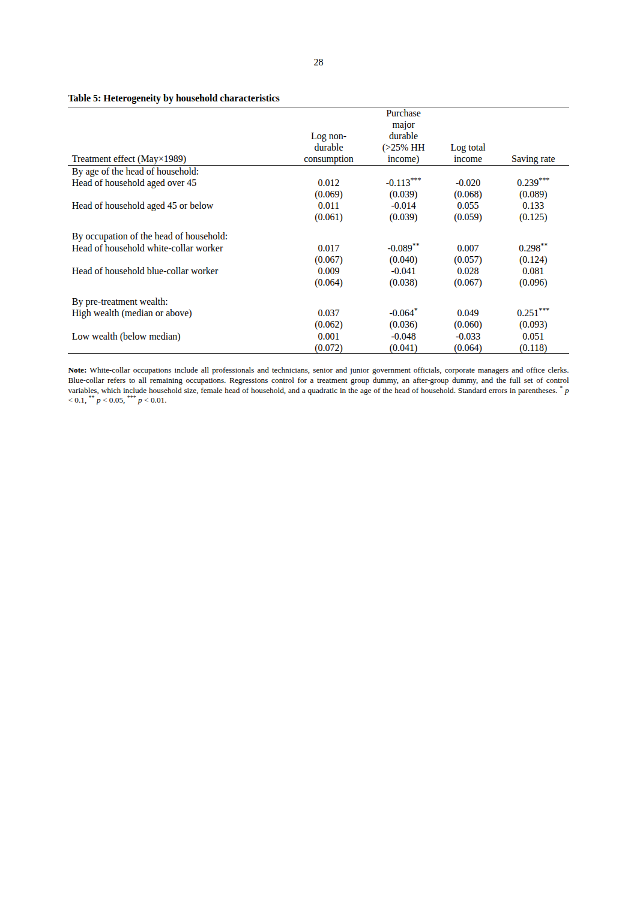28
Table 5: Heterogeneity by household characteristics
| Treatment effect (May×1989) | Log non- durable consumption | Purchase major durable (>25% HH income) | Log total income | Saving rate |
| --- | --- | --- | --- | --- |
| By age of the head of household: |
| Head of household aged over 45 | 0.012 | -0.113 *** | -0.020 | 0.239 *** |
| | (0.069) | (0.039) | (0.068) | (0.089) |
| Head of household aged 45 or below | 0.011 | -0.014 | 0.055 | 0.133 |
| | (0.061) | (0.039) | (0.059) | (0.125) |
| By occupation of the head of household: |
| Head of household white-collar worker | 0.017 | -0.089 ** | 0.007 | 0.298 ** |
| | (0.067) | (0.040) | (0.057) | (0.124) |
| Head of household blue-collar worker | 0.009 | -0.041 | 0.028 | 0.081 |
| | (0.064) | (0.038) | (0.067) | (0.096) |
| By pre-treatment wealth: |
| High wealth (median or above) | 0.037 | -0.064 * | 0.049 | 0.251 *** |
| | (0.062) | (0.036) | (0.060) | (0.093) |
| Low wealth (below median) | 0.001 | -0.048 | -0.033 | 0.051 |
| | (0.072) | (0.041) | (0.064) | (0.118) |
Note: White-collar occupations include all professionals and technicians, senior and junior government officials, corporate managers and office clerks. Blue-collar refers to all remaining occupations. Regressions control for a treatment group dummy, an after-group dummy, and the full set of control variables, which include household size, female head of household, and a quadratic in the age of the head of household. Standard errors in parentheses. * p < 0.1, ** p < 0.05, *** p < 0.01.